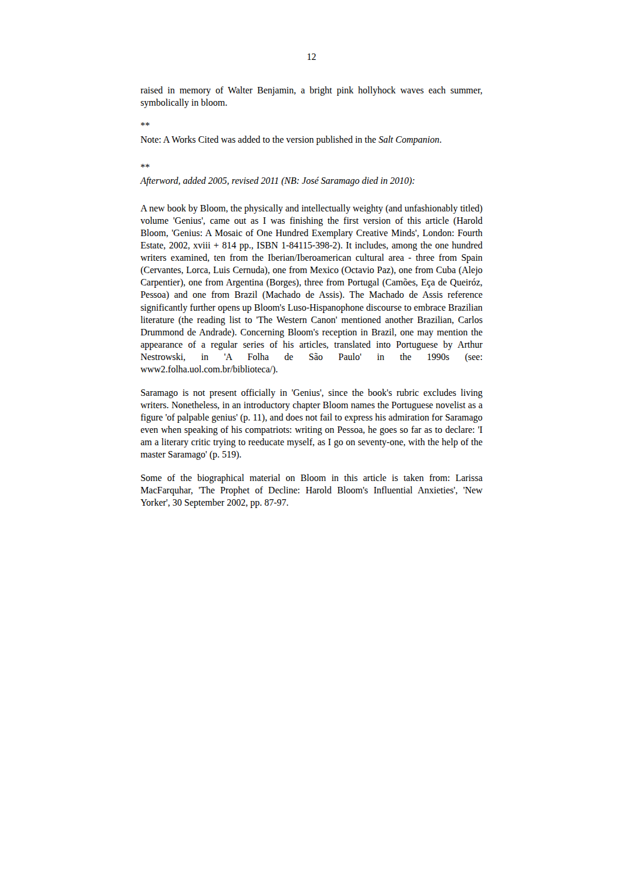12
raised in memory of Walter Benjamin, a bright pink hollyhock waves each summer, symbolically in bloom.
**
Note: A Works Cited was added to the version published in the Salt Companion.
**
Afterword, added 2005, revised 2011 (NB: José Saramago died in 2010):
A new book by Bloom, the physically and intellectually weighty (and unfashionably titled) volume 'Genius', came out as I was finishing the first version of this article (Harold Bloom, 'Genius: A Mosaic of One Hundred Exemplary Creative Minds', London: Fourth Estate, 2002, xviii + 814 pp., ISBN 1-84115-398-2). It includes, among the one hundred writers examined, ten from the Iberian/Iberoamerican cultural area - three from Spain (Cervantes, Lorca, Luis Cernuda), one from Mexico (Octavio Paz), one from Cuba (Alejo Carpentier), one from Argentina (Borges), three from Portugal (Camões, Eça de Queiróz, Pessoa) and one from Brazil (Machado de Assis). The Machado de Assis reference significantly further opens up Bloom's Luso-Hispanophone discourse to embrace Brazilian literature (the reading list to 'The Western Canon' mentioned another Brazilian, Carlos Drummond de Andrade). Concerning Bloom's reception in Brazil, one may mention the appearance of a regular series of his articles, translated into Portuguese by Arthur Nestrowski, in 'A Folha de São Paulo' in the 1990s (see: www2.folha.uol.com.br/biblioteca/).
Saramago is not present officially in 'Genius', since the book's rubric excludes living writers. Nonetheless, in an introductory chapter Bloom names the Portuguese novelist as a figure 'of palpable genius' (p. 11), and does not fail to express his admiration for Saramago even when speaking of his compatriots: writing on Pessoa, he goes so far as to declare: 'I am a literary critic trying to reeducate myself, as I go on seventy-one, with the help of the master Saramago' (p. 519).
Some of the biographical material on Bloom in this article is taken from: Larissa MacFarquhar, 'The Prophet of Decline: Harold Bloom's Influential Anxieties', 'New Yorker', 30 September 2002, pp. 87-97.